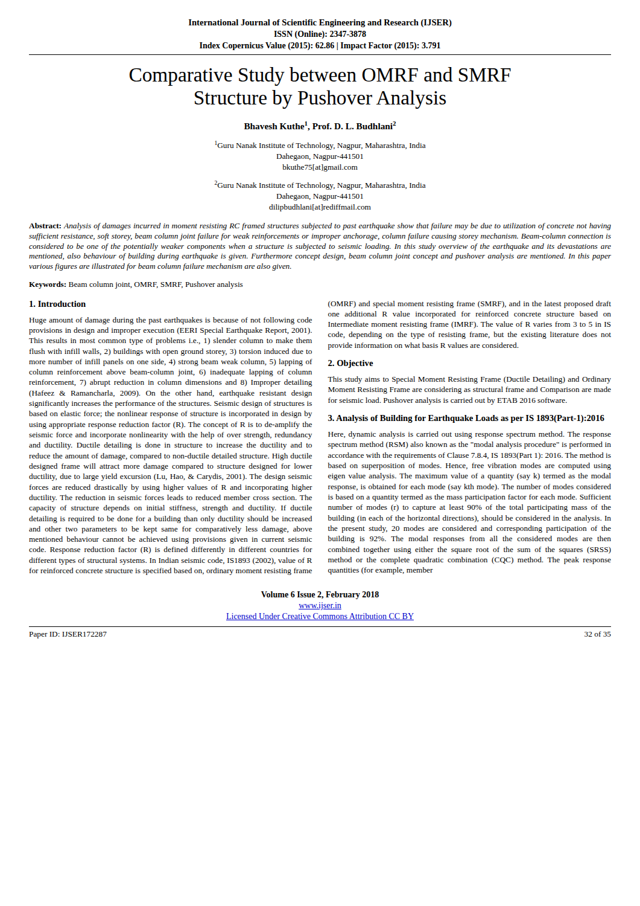International Journal of Scientific Engineering and Research (IJSER)
ISSN (Online): 2347-3878
Index Copernicus Value (2015): 62.86 | Impact Factor (2015): 3.791
Comparative Study between OMRF and SMRF
Structure by Pushover Analysis
Bhavesh Kuthe1, Prof. D. L. Budhlani2
1Guru Nanak Institute of Technology, Nagpur, Maharashtra, India
Dahegaon, Nagpur-441501
bkuthe75[at]gmail.com
2Guru Nanak Institute of Technology, Nagpur, Maharashtra, India
Dahegaon, Nagpur-441501
dilipbudhlani[at]rediffmail.com
Abstract: Analysis of damages incurred in moment resisting RC framed structures subjected to past earthquake show that failure may be due to utilization of concrete not having sufficient resistance, soft storey, beam column joint failure for weak reinforcements or improper anchorage, column failure causing storey mechanism. Beam-column connection is considered to be one of the potentially weaker components when a structure is subjected to seismic loading. In this study overview of the earthquake and its devastations are mentioned, also behaviour of building during earthquake is given. Furthermore concept design, beam column joint concept and pushover analysis are mentioned. In this paper various figures are illustrated for beam column failure mechanism are also given.
Keywords: Beam column joint, OMRF, SMRF, Pushover analysis
1. Introduction
Huge amount of damage during the past earthquakes is because of not following code provisions in design and improper execution (EERI Special Earthquake Report, 2001). This results in most common type of problems i.e., 1) slender column to make them flush with infill walls, 2) buildings with open ground storey, 3) torsion induced due to more number of infill panels on one side, 4) strong beam weak column, 5) lapping of column reinforcement above beam-column joint, 6) inadequate lapping of column reinforcement, 7) abrupt reduction in column dimensions and 8) Improper detailing (Hafeez & Ramancharla, 2009). On the other hand, earthquake resistant design significantly increases the performance of the structures. Seismic design of structures is based on elastic force; the nonlinear response of structure is incorporated in design by using appropriate response reduction factor (R). The concept of R is to de-amplify the seismic force and incorporate nonlinearity with the help of over strength, redundancy and ductility. Ductile detailing is done in structure to increase the ductility and to reduce the amount of damage, compared to non-ductile detailed structure. High ductile designed frame will attract more damage compared to structure designed for lower ductility, due to large yield excursion (Lu, Hao, & Carydis, 2001). The design seismic forces are reduced drastically by using higher values of R and incorporating higher ductility. The reduction in seismic forces leads to reduced member cross section. The capacity of structure depends on initial stiffness, strength and ductility. If ductile detailing is required to be done for a building than only ductility should be increased and other two parameters to be kept same for comparatively less damage, above mentioned behaviour cannot be achieved using provisions given in current seismic code. Response reduction factor (R) is defined differently in different countries for different types of structural systems. In Indian seismic code, IS1893 (2002), value of R for reinforced concrete structure is specified based on, ordinary moment resisting frame (OMRF) and special moment resisting frame (SMRF), and in the latest proposed draft one additional R value incorporated for reinforced concrete structure based on Intermediate moment resisting frame (IMRF). The value of R varies from 3 to 5 in IS code, depending on the type of resisting frame, but the existing literature does not provide information on what basis R values are considered.
2. Objective
This study aims to Special Moment Resisting Frame (Ductile Detailing) and Ordinary Moment Resisting Frame are considering as structural frame and Comparison are made for seismic load. Pushover analysis is carried out by ETAB 2016 software.
3. Analysis of Building for Earthquake Loads as per IS 1893(Part-1):2016
Here, dynamic analysis is carried out using response spectrum method. The response spectrum method (RSM) also known as the "modal analysis procedure" is performed in accordance with the requirements of Clause 7.8.4, IS 1893(Part 1): 2016. The method is based on superposition of modes. Hence, free vibration modes are computed using eigen value analysis. The maximum value of a quantity (say k) termed as the modal response, is obtained for each mode (say kth mode). The number of modes considered is based on a quantity termed as the mass participation factor for each mode. Sufficient number of modes (r) to capture at least 90% of the total participating mass of the building (in each of the horizontal directions), should be considered in the analysis. In the present study, 20 modes are considered and corresponding participation of the building is 92%. The modal responses from all the considered modes are then combined together using either the square root of the sum of the squares (SRSS) method or the complete quadratic combination (CQC) method. The peak response quantities (for example, member
Volume 6 Issue 2, February 2018
www.ijser.in
Licensed Under Creative Commons Attribution CC BY
Paper ID: IJSER172287 32 of 35